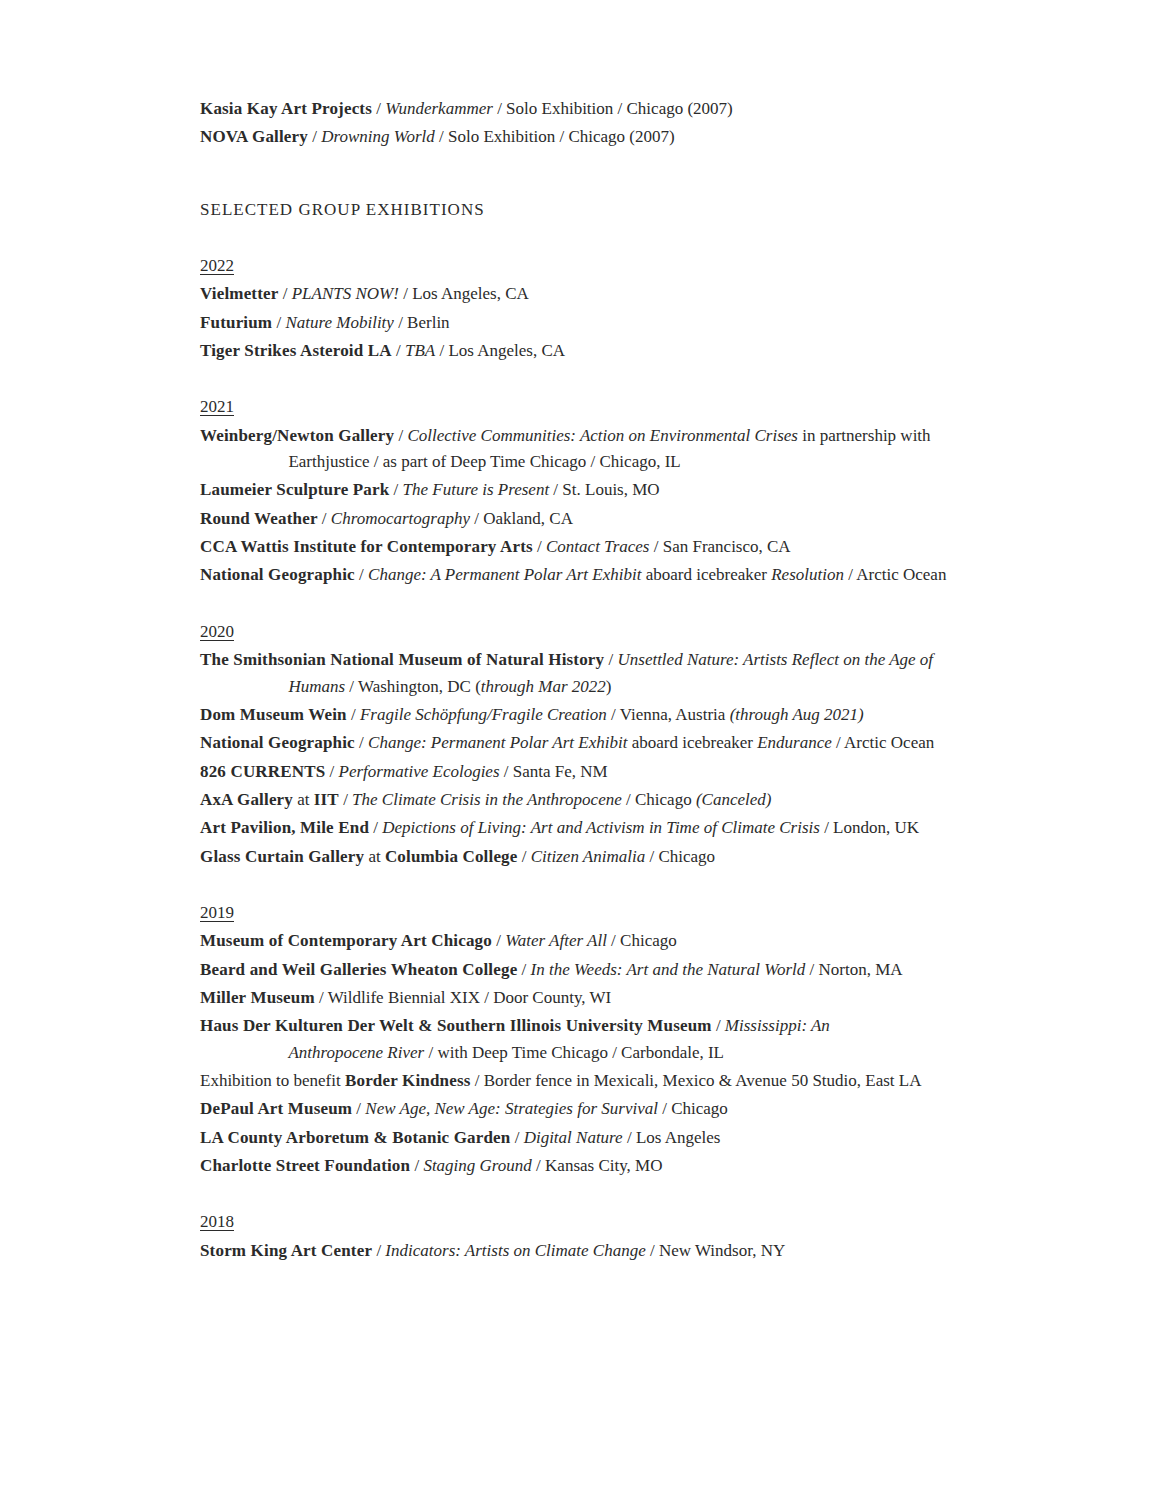Kasia Kay Art Projects / Wunderkammer / Solo Exhibition / Chicago (2007)
NOVA Gallery / Drowning World / Solo Exhibition / Chicago (2007)
SELECTED GROUP EXHIBITIONS
2022
Vielmetter / PLANTS NOW! / Los Angeles, CA
Futurium / Nature Mobility / Berlin
Tiger Strikes Asteroid LA / TBA / Los Angeles, CA
2021
Weinberg/Newton Gallery / Collective Communities: Action on Environmental Crises in partnership with Earthjustice / as part of Deep Time Chicago / Chicago, IL
Laumeier Sculpture Park / The Future is Present / St. Louis, MO
Round Weather / Chromocartography / Oakland, CA
CCA Wattis Institute for Contemporary Arts / Contact Traces / San Francisco, CA
National Geographic / Change: A Permanent Polar Art Exhibit aboard icebreaker Resolution / Arctic Ocean
2020
The Smithsonian National Museum of Natural History / Unsettled Nature: Artists Reflect on the Age of Humans / Washington, DC (through Mar 2022)
Dom Museum Wein / Fragile Schöpfung/Fragile Creation / Vienna, Austria (through Aug 2021)
National Geographic / Change: Permanent Polar Art Exhibit aboard icebreaker Endurance / Arctic Ocean
826 CURRENTS / Performative Ecologies / Santa Fe, NM
AxA Gallery at IIT / The Climate Crisis in the Anthropocene / Chicago (Canceled)
Art Pavilion, Mile End / Depictions of Living: Art and Activism in Time of Climate Crisis / London, UK
Glass Curtain Gallery at Columbia College / Citizen Animalia / Chicago
2019
Museum of Contemporary Art Chicago / Water After All / Chicago
Beard and Weil Galleries Wheaton College / In the Weeds: Art and the Natural World / Norton, MA
Miller Museum / Wildlife Biennial XIX / Door County, WI
Haus Der Kulturen Der Welt & Southern Illinois University Museum / Mississippi: An Anthropocene River / with Deep Time Chicago / Carbondale, IL
Exhibition to benefit Border Kindness / Border fence in Mexicali, Mexico & Avenue 50 Studio, East LA
DePaul Art Museum / New Age, New Age: Strategies for Survival / Chicago
LA County Arboretum & Botanic Garden / Digital Nature / Los Angeles
Charlotte Street Foundation / Staging Ground / Kansas City, MO
2018
Storm King Art Center / Indicators: Artists on Climate Change / New Windsor, NY